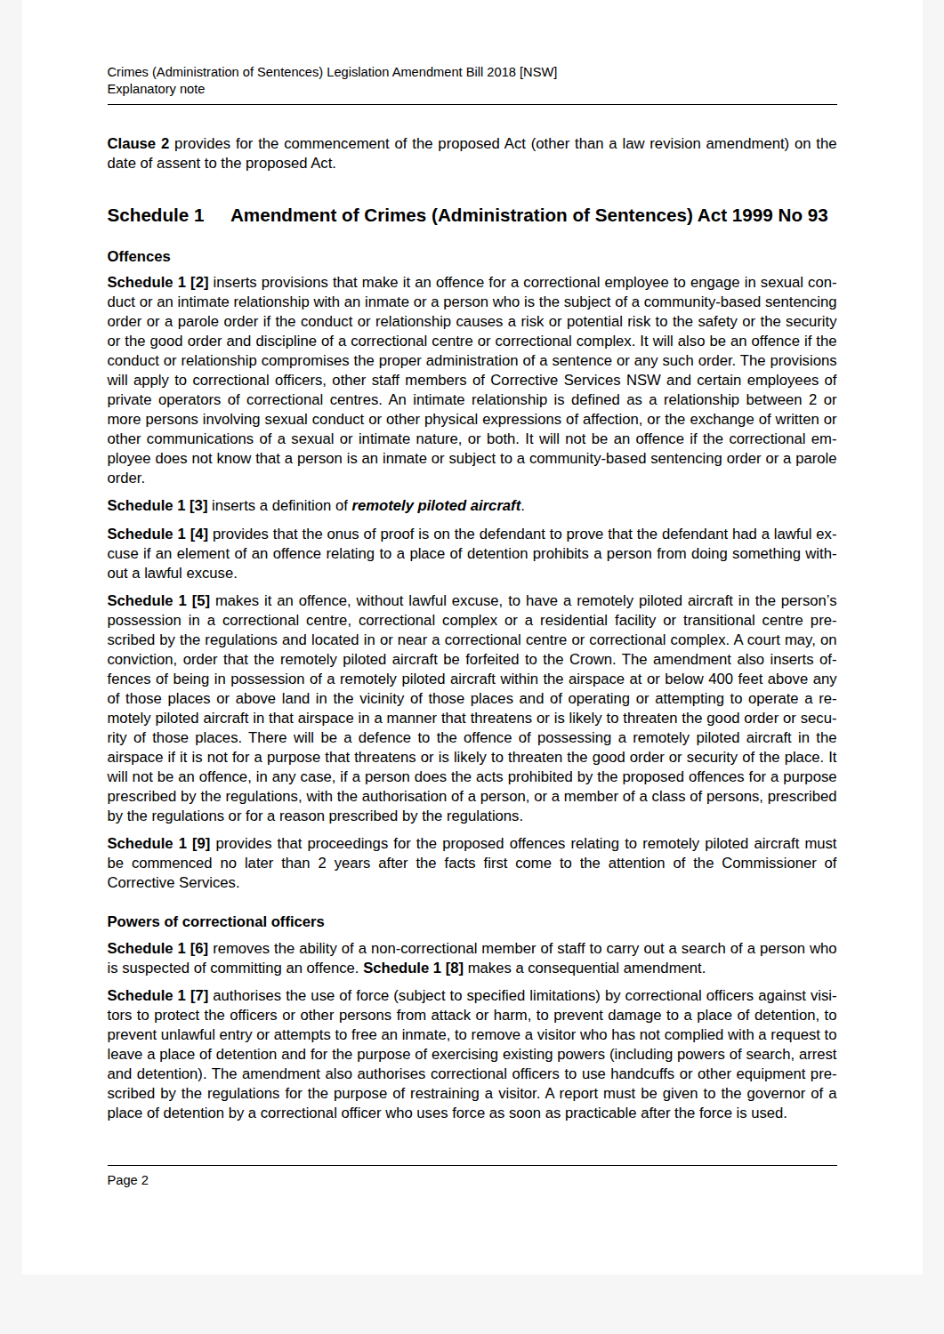Crimes (Administration of Sentences) Legislation Amendment Bill 2018 [NSW] Explanatory note
Clause 2 provides for the commencement of the proposed Act (other than a law revision amendment) on the date of assent to the proposed Act.
Schedule 1 Amendment of Crimes (Administration of Sentences) Act 1999 No 93
Offences
Schedule 1 [2] inserts provisions that make it an offence for a correctional employee to engage in sexual conduct or an intimate relationship with an inmate or a person who is the subject of a community-based sentencing order or a parole order if the conduct or relationship causes a risk or potential risk to the safety or the security or the good order and discipline of a correctional centre or correctional complex. It will also be an offence if the conduct or relationship compromises the proper administration of a sentence or any such order. The provisions will apply to correctional officers, other staff members of Corrective Services NSW and certain employees of private operators of correctional centres. An intimate relationship is defined as a relationship between 2 or more persons involving sexual conduct or other physical expressions of affection, or the exchange of written or other communications of a sexual or intimate nature, or both. It will not be an offence if the correctional employee does not know that a person is an inmate or subject to a community-based sentencing order or a parole order.
Schedule 1 [3] inserts a definition of remotely piloted aircraft.
Schedule 1 [4] provides that the onus of proof is on the defendant to prove that the defendant had a lawful excuse if an element of an offence relating to a place of detention prohibits a person from doing something without a lawful excuse.
Schedule 1 [5] makes it an offence, without lawful excuse, to have a remotely piloted aircraft in the person’s possession in a correctional centre, correctional complex or a residential facility or transitional centre prescribed by the regulations and located in or near a correctional centre or correctional complex. A court may, on conviction, order that the remotely piloted aircraft be forfeited to the Crown. The amendment also inserts offences of being in possession of a remotely piloted aircraft within the airspace at or below 400 feet above any of those places or above land in the vicinity of those places and of operating or attempting to operate a remotely piloted aircraft in that airspace in a manner that threatens or is likely to threaten the good order or security of those places. There will be a defence to the offence of possessing a remotely piloted aircraft in the airspace if it is not for a purpose that threatens or is likely to threaten the good order or security of the place. It will not be an offence, in any case, if a person does the acts prohibited by the proposed offences for a purpose prescribed by the regulations, with the authorisation of a person, or a member of a class of persons, prescribed by the regulations or for a reason prescribed by the regulations.
Schedule 1 [9] provides that proceedings for the proposed offences relating to remotely piloted aircraft must be commenced no later than 2 years after the facts first come to the attention of the Commissioner of Corrective Services.
Powers of correctional officers
Schedule 1 [6] removes the ability of a non-correctional member of staff to carry out a search of a person who is suspected of committing an offence. Schedule 1 [8] makes a consequential amendment.
Schedule 1 [7] authorises the use of force (subject to specified limitations) by correctional officers against visitors to protect the officers or other persons from attack or harm, to prevent damage to a place of detention, to prevent unlawful entry or attempts to free an inmate, to remove a visitor who has not complied with a request to leave a place of detention and for the purpose of exercising existing powers (including powers of search, arrest and detention). The amendment also authorises correctional officers to use handcuffs or other equipment prescribed by the regulations for the purpose of restraining a visitor. A report must be given to the governor of a place of detention by a correctional officer who uses force as soon as practicable after the force is used.
Page 2